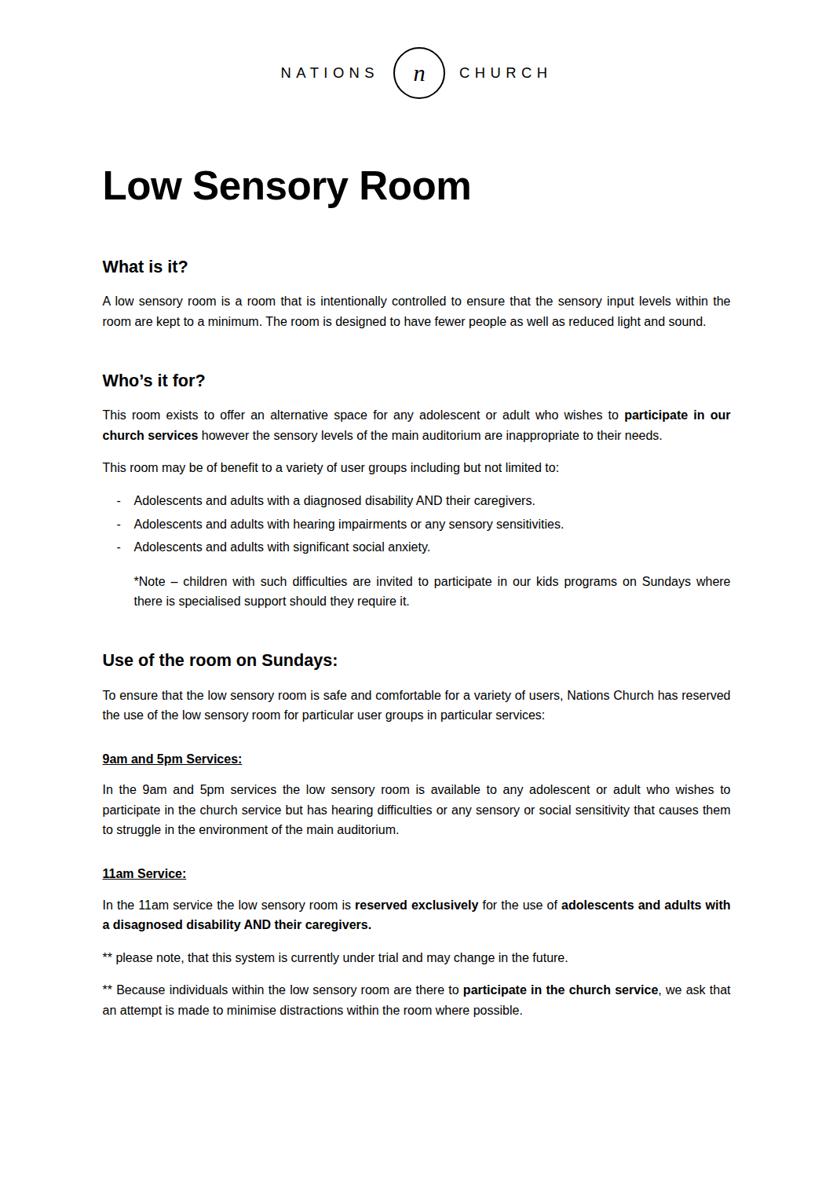NATIONS n CHURCH
Low Sensory Room
What is it?
A low sensory room is a room that is intentionally controlled to ensure that the sensory input levels within the room are kept to a minimum. The room is designed to have fewer people as well as reduced light and sound.
Who’s it for?
This room exists to offer an alternative space for any adolescent or adult who wishes to participate in our church services however the sensory levels of the main auditorium are inappropriate to their needs.
This room may be of benefit to a variety of user groups including but not limited to:
Adolescents and adults with a diagnosed disability AND their caregivers.
Adolescents and adults with hearing impairments or any sensory sensitivities.
Adolescents and adults with significant social anxiety.
*Note – children with such difficulties are invited to participate in our kids programs on Sundays where there is specialised support should they require it.
Use of the room on Sundays:
To ensure that the low sensory room is safe and comfortable for a variety of users, Nations Church has reserved the use of the low sensory room for particular user groups in particular services:
9am and 5pm Services:
In the 9am and 5pm services the low sensory room is available to any adolescent or adult who wishes to participate in the church service but has hearing difficulties or any sensory or social sensitivity that causes them to struggle in the environment of the main auditorium.
11am Service:
In the 11am service the low sensory room is reserved exclusively for the use of adolescents and adults with a disagnosed disability AND their caregivers.
** please note, that this system is currently under trial and may change in the future.
** Because individuals within the low sensory room are there to participate in the church service, we ask that an attempt is made to minimise distractions within the room where possible.